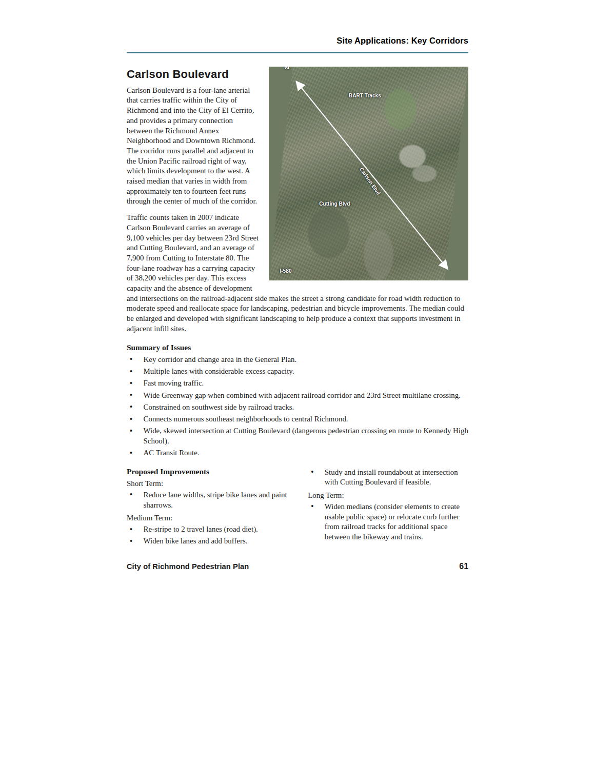Site Applications: Key Corridors
23rd St BART Tracks Carlson Blvd Cutting Blvd I-580
Carlson Boulevard
Carlson Boulevard is a four-lane arterial that carries traffic within the City of Richmond and into the City of El Cerrito, and provides a primary connection between the Richmond Annex Neighborhood and Downtown Richmond. The corridor runs parallel and adjacent to the Union Pacific railroad right of way, which limits development to the west. A raised median that varies in width from approximately ten to fourteen feet runs through the center of much of the corridor.
Traffic counts taken in 2007 indicate Carlson Boulevard carries an average of 9,100 vehicles per day between 23rd Street and Cutting Boulevard, and an average of 7,900 from Cutting to Interstate 80. The four-lane roadway has a carrying capacity of 38,200 vehicles per day. This excess capacity and the absence of development and intersections on the railroad-adjacent side makes the street a strong candidate for road width reduction to moderate speed and reallocate space for landscaping, pedestrian and bicycle improvements. The median could be enlarged and developed with significant landscaping to help produce a context that supports investment in adjacent infill sites.
Summary of Issues
Key corridor and change area in the General Plan.
Multiple lanes with considerable excess capacity.
Fast moving traffic.
Wide Greenway gap when combined with adjacent railroad corridor and 23rd Street multilane crossing.
Constrained on southwest side by railroad tracks.
Connects numerous southeast neighborhoods to central Richmond.
Wide, skewed intersection at Cutting Boulevard (dangerous pedestrian crossing en route to Kennedy High School).
AC Transit Route.
Proposed Improvements
Short Term:
Reduce lane widths, stripe bike lanes and paint sharrows.
Medium Term:
Re-stripe to 2 travel lanes (road diet).
Widen bike lanes and add buffers.
Study and install roundabout at intersection with Cutting Boulevard if feasible.
Long Term:
Widen medians (consider elements to create usable public space) or relocate curb further from railroad tracks for additional space between the bikeway and trains.
City of Richmond Pedestrian Plan
61